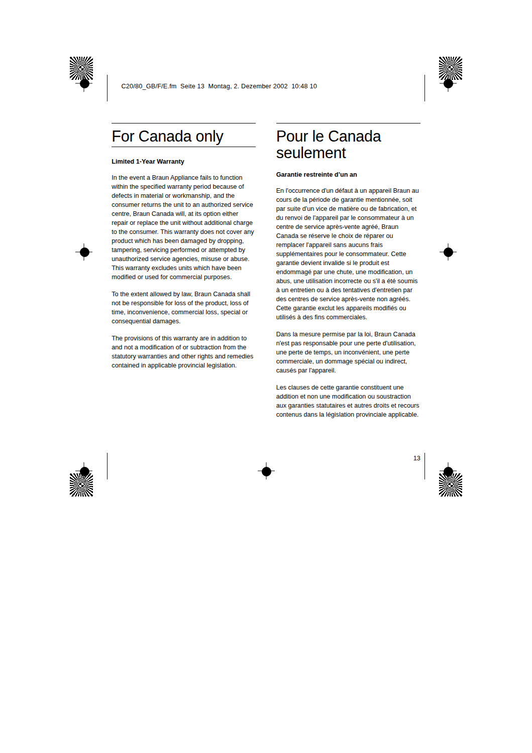C20/80_GB/F/E.fm Seite 13 Montag, 2. Dezember 2002 10:48 10
For Canada only
Limited 1-Year Warranty
In the event a Braun Appliance fails to function within the specified warranty period because of defects in material or workmanship, and the consumer returns the unit to an authorized service centre, Braun Canada will, at its option either repair or replace the unit without additional charge to the consumer. This warranty does not cover any product which has been damaged by dropping, tampering, servicing performed or attempted by unauthorized service agencies, misuse or abuse. This warranty excludes units which have been modified or used for commercial purposes.
To the extent allowed by law, Braun Canada shall not be responsible for loss of the product, loss of time, inconvenience, commercial loss, special or consequential damages.
The provisions of this warranty are in addition to and not a modification of or subtraction from the statutory warranties and other rights and remedies contained in applicable provincial legislation.
Pour le Canada seulement
Garantie restreinte d’un an
En l'occurrence d'un défaut à un appareil Braun au cours de la période de garantie mentionnée, soit par suite d'un vice de matière ou de fabrication, et du renvoi de l'appareil par le consommateur à un centre de service après-vente agréé, Braun Canada se réserve le choix de réparer ou remplacer l'appareil sans aucuns frais supplémentaires pour le consommateur. Cette garantie devient invalide si le produit est endommagé par une chute, une modification, un abus, une utilisation incorrecte ou s'il a été soumis à un entretien ou à des tentatives d'entretien par des centres de service après-vente non agréés. Cette garantie exclut les appareils modifiés ou utilisés à des fins commerciales.
Dans la mesure permise par la loi, Braun Canada n'est pas responsable pour une perte d'utilisation, une perte de temps, un inconvénient, une perte commerciale, un dommage spécial ou indirect, causés par l'appareil.
Les clauses de cette garantie constituent une addition et non une modification ou soustraction aux garanties statutaires et autres droits et recours contenus dans la législation provinciale applicable.
13